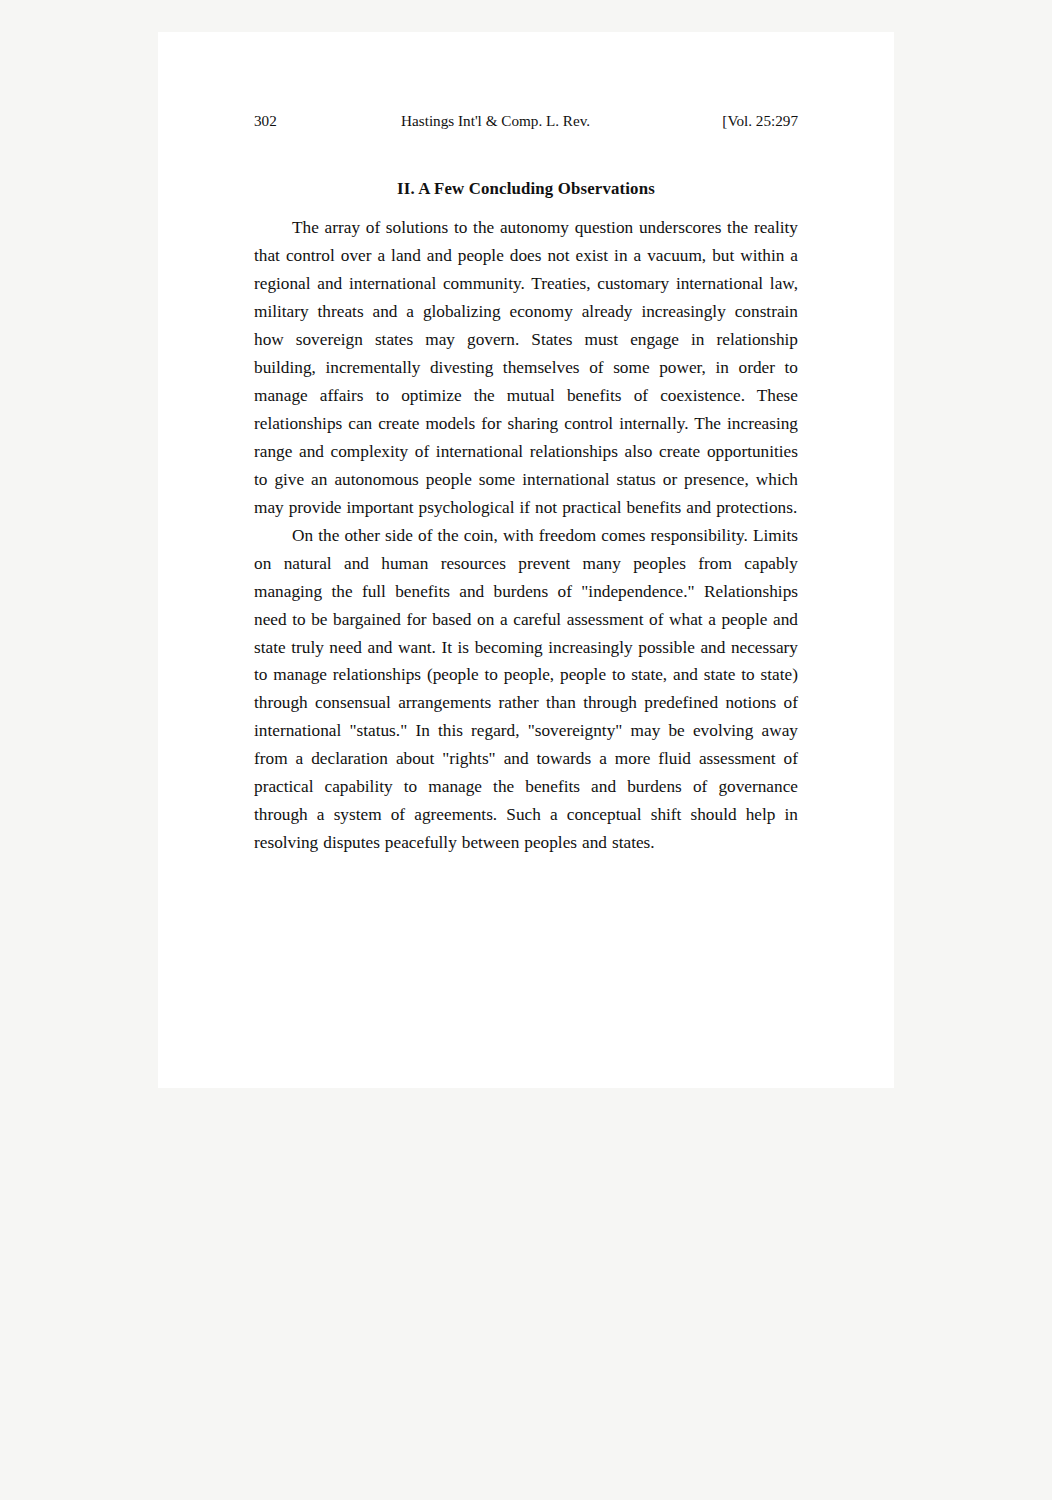302 Hastings Int'l & Comp. L. Rev. [Vol. 25:297
II. A Few Concluding Observations
The array of solutions to the autonomy question underscores the reality that control over a land and people does not exist in a vacuum, but within a regional and international community. Treaties, customary international law, military threats and a globalizing economy already increasingly constrain how sovereign states may govern. States must engage in relationship building, incrementally divesting themselves of some power, in order to manage affairs to optimize the mutual benefits of coexistence. These relationships can create models for sharing control internally. The increasing range and complexity of international relationships also create opportunities to give an autonomous people some international status or presence, which may provide important psychological if not practical benefits and protections.
On the other side of the coin, with freedom comes responsibility. Limits on natural and human resources prevent many peoples from capably managing the full benefits and burdens of "independence." Relationships need to be bargained for based on a careful assessment of what a people and state truly need and want. It is becoming increasingly possible and necessary to manage relationships (people to people, people to state, and state to state) through consensual arrangements rather than through predefined notions of international "status." In this regard, "sovereignty" may be evolving away from a declaration about "rights" and towards a more fluid assessment of practical capability to manage the benefits and burdens of governance through a system of agreements. Such a conceptual shift should help in resolving disputes peacefully between peoples and states.